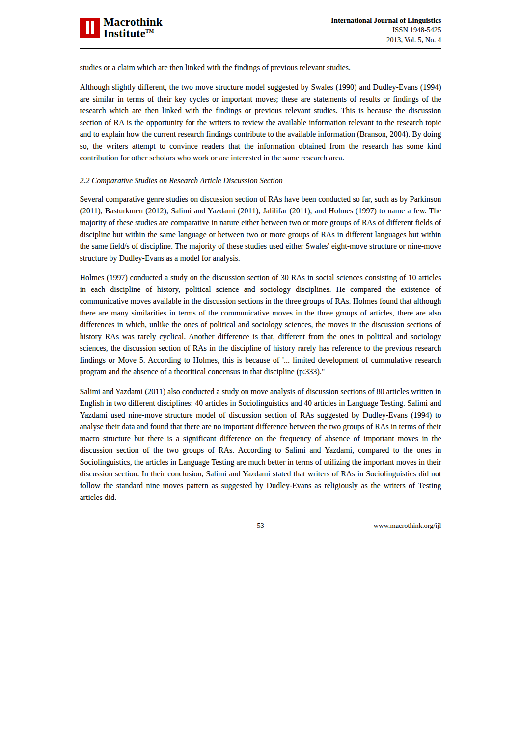Macrothink InstituteTM
International Journal of Linguistics
ISSN 1948-5425
2013, Vol. 5, No. 4
studies or a claim which are then linked with the findings of previous relevant studies.
Although slightly different, the two move structure model suggested by Swales (1990) and Dudley-Evans (1994) are similar in terms of their key cycles or important moves; these are statements of results or findings of the research which are then linked with the findings or previous relevant studies. This is because the discussion section of RA is the opportunity for the writers to review the available information relevant to the research topic and to explain how the current research findings contribute to the available information (Branson, 2004). By doing so, the writers attempt to convince readers that the information obtained from the research has some kind contribution for other scholars who work or are interested in the same research area.
2.2 Comparative Studies on Research Article Discussion Section
Several comparative genre studies on discussion section of RAs have been conducted so far, such as by Parkinson (2011), Basturkmen (2012), Salimi and Yazdami (2011), Jalilifar (2011), and Holmes (1997) to name a few. The majority of these studies are comparative in nature either between two or more groups of RAs of different fields of discipline but within the same language or between two or more groups of RAs in different languages but within the same field/s of discipline. The majority of these studies used either Swales' eight-move structure or nine-move structure by Dudley-Evans as a model for analysis.
Holmes (1997) conducted a study on the discussion section of 30 RAs in social sciences consisting of 10 articles in each discipline of history, political science and sociology disciplines. He compared the existence of communicative moves available in the discussion sections in the three groups of RAs. Holmes found that although there are many similarities in terms of the communicative moves in the three groups of articles, there are also differences in which, unlike the ones of political and sociology sciences, the moves in the discussion sections of history RAs was rarely cyclical. Another difference is that, different from the ones in political and sociology sciences, the discussion section of RAs in the discipline of history rarely has reference to the previous research findings or Move 5. According to Holmes, this is because of '... limited development of cummulative research program and the absence of a theoritical concensus in that discipline (p:333)."
Salimi and Yazdami (2011) also conducted a study on move analysis of discussion sections of 80 articles written in English in two different disciplines: 40 articles in Sociolinguistics and 40 articles in Language Testing. Salimi and Yazdami used nine-move structure model of discussion section of RAs suggested by Dudley-Evans (1994) to analyse their data and found that there are no important difference between the two groups of RAs in terms of their macro structure but there is a significant difference on the frequency of absence of important moves in the discussion section of the two groups of RAs. According to Salimi and Yazdami, compared to the ones in Sociolinguistics, the articles in Language Testing are much better in terms of utilizing the important moves in their discussion section. In their conclusion, Salimi and Yazdami stated that writers of RAs in Sociolinguistics did not follow the standard nine moves pattern as suggested by Dudley-Evans as religiously as the writers of Testing articles did.
53 www.macrothink.org/ijl